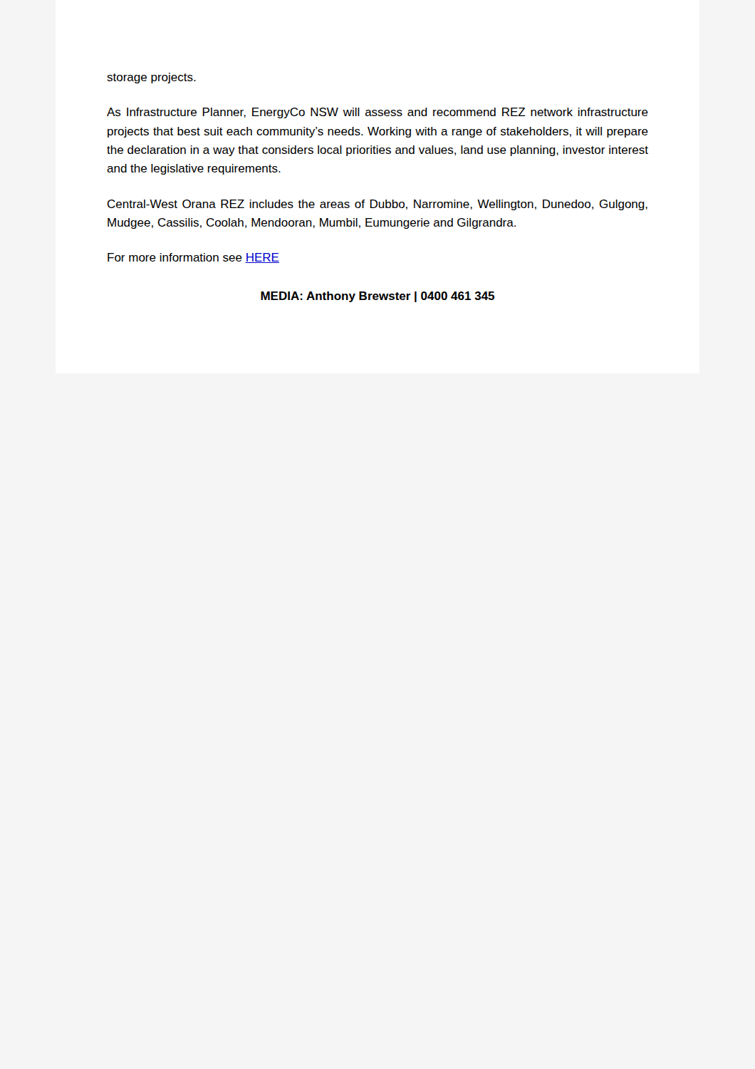storage projects.
As Infrastructure Planner, EnergyCo NSW will assess and recommend REZ network infrastructure projects that best suit each community’s needs. Working with a range of stakeholders, it will prepare the declaration in a way that considers local priorities and values, land use planning, investor interest and the legislative requirements.
Central-West Orana REZ includes the areas of Dubbo, Narromine, Wellington, Dunedoo, Gulgong, Mudgee, Cassilis, Coolah, Mendooran, Mumbil, Eumungerie and Gilgrandra.
For more information see HERE
MEDIA: Anthony Brewster | 0400 461 345